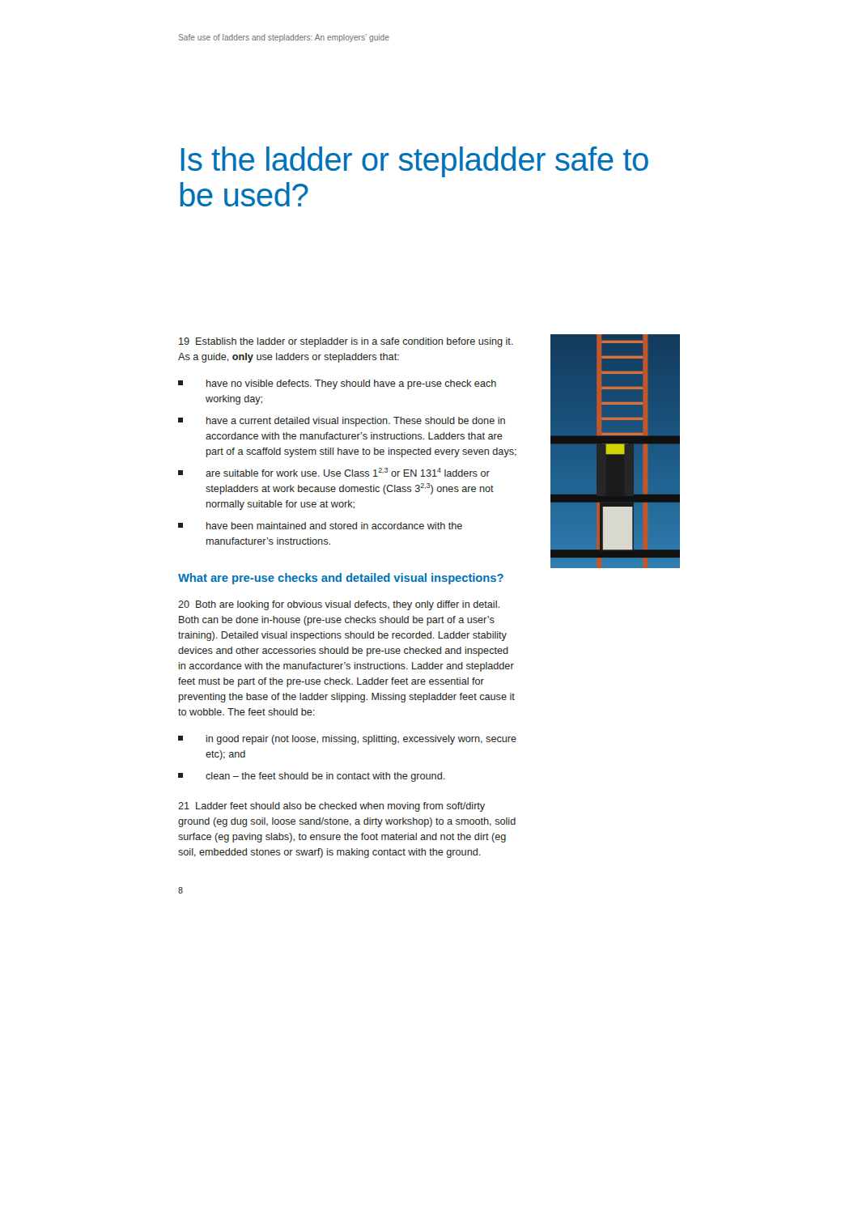Safe use of ladders and stepladders: An employers’ guide
Is the ladder or stepladder safe to be used?
19 Establish the ladder or stepladder is in a safe condition before using it. As a guide, only use ladders or stepladders that:
have no visible defects. They should have a pre-use check each working day;
have a current detailed visual inspection. These should be done in accordance with the manufacturer’s instructions. Ladders that are part of a scaffold system still have to be inspected every seven days;
are suitable for work use. Use Class 12,3 or EN 1314 ladders or stepladders at work because domestic (Class 32,3) ones are not normally suitable for use at work;
have been maintained and stored in accordance with the manufacturer’s instructions.
What are pre-use checks and detailed visual inspections?
20 Both are looking for obvious visual defects, they only differ in detail. Both can be done in-house (pre-use checks should be part of a user’s training). Detailed visual inspections should be recorded. Ladder stability devices and other accessories should be pre-use checked and inspected in accordance with the manufacturer’s instructions. Ladder and stepladder feet must be part of the pre-use check. Ladder feet are essential for preventing the base of the ladder slipping. Missing stepladder feet cause it to wobble. The feet should be:
in good repair (not loose, missing, splitting, excessively worn, secure etc); and
clean – the feet should be in contact with the ground.
21 Ladder feet should also be checked when moving from soft/dirty ground (eg dug soil, loose sand/stone, a dirty workshop) to a smooth, solid surface (eg paving slabs), to ensure the foot material and not the dirt (eg soil, embedded stones or swarf) is making contact with the ground.
8